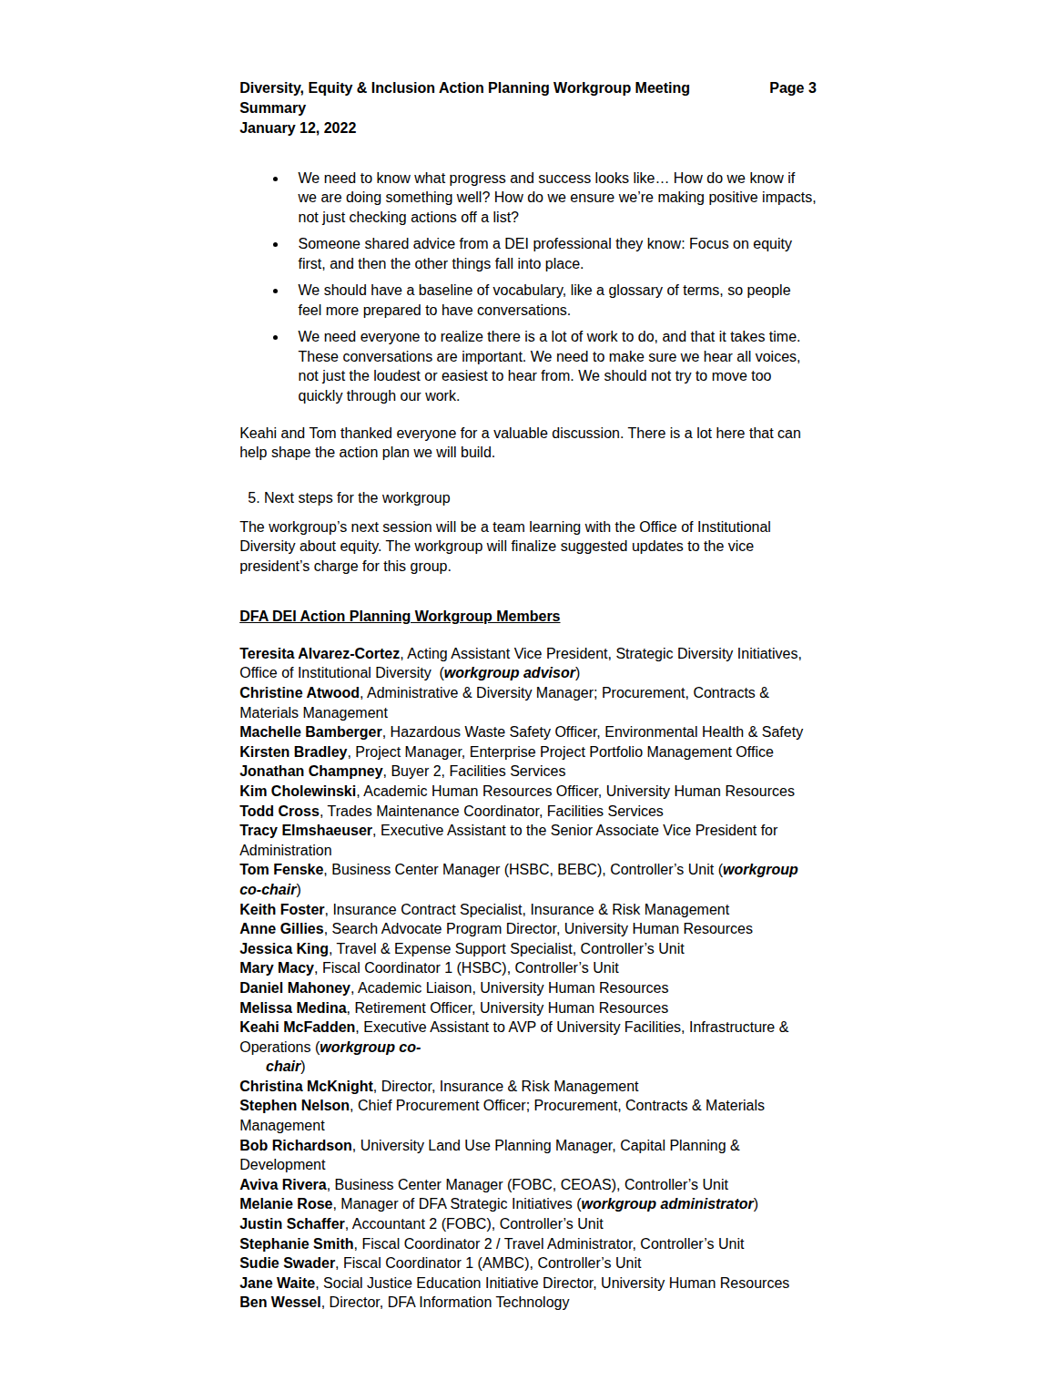Diversity, Equity & Inclusion Action Planning Workgroup Meeting Summary
January 12, 2022
Page 3
We need to know what progress and success looks like… How do we know if we are doing something well? How do we ensure we’re making positive impacts, not just checking actions off a list?
Someone shared advice from a DEI professional they know: Focus on equity first, and then the other things fall into place.
We should have a baseline of vocabulary, like a glossary of terms, so people feel more prepared to have conversations.
We need everyone to realize there is a lot of work to do, and that it takes time. These conversations are important. We need to make sure we hear all voices, not just the loudest or easiest to hear from. We should not try to move too quickly through our work.
Keahi and Tom thanked everyone for a valuable discussion. There is a lot here that can help shape the action plan we will build.
Next steps for the workgroup
The workgroup’s next session will be a team learning with the Office of Institutional Diversity about equity. The workgroup will finalize suggested updates to the vice president’s charge for this group.
DFA DEI Action Planning Workgroup Members
Teresita Alvarez-Cortez, Acting Assistant Vice President, Strategic Diversity Initiatives, Office of Institutional Diversity (workgroup advisor)
Christine Atwood, Administrative & Diversity Manager; Procurement, Contracts & Materials Management
Machelle Bamberger, Hazardous Waste Safety Officer, Environmental Health & Safety
Kirsten Bradley, Project Manager, Enterprise Project Portfolio Management Office
Jonathan Champney, Buyer 2, Facilities Services
Kim Cholewinski, Academic Human Resources Officer, University Human Resources
Todd Cross, Trades Maintenance Coordinator, Facilities Services
Tracy Elmshaeuser, Executive Assistant to the Senior Associate Vice President for Administration
Tom Fenske, Business Center Manager (HSBC, BEBC), Controller’s Unit (workgroup co-chair)
Keith Foster, Insurance Contract Specialist, Insurance & Risk Management
Anne Gillies, Search Advocate Program Director, University Human Resources
Jessica King, Travel & Expense Support Specialist, Controller’s Unit
Mary Macy, Fiscal Coordinator 1 (HSBC), Controller’s Unit
Daniel Mahoney, Academic Liaison, University Human Resources
Melissa Medina, Retirement Officer, University Human Resources
Keahi McFadden, Executive Assistant to AVP of University Facilities, Infrastructure & Operations (workgroup co-
chair)
Christina McKnight, Director, Insurance & Risk Management
Stephen Nelson, Chief Procurement Officer; Procurement, Contracts & Materials Management
Bob Richardson, University Land Use Planning Manager, Capital Planning & Development
Aviva Rivera, Business Center Manager (FOBC, CEOAS), Controller’s Unit
Melanie Rose, Manager of DFA Strategic Initiatives (workgroup administrator)
Justin Schaffer, Accountant 2 (FOBC), Controller’s Unit
Stephanie Smith, Fiscal Coordinator 2 / Travel Administrator, Controller’s Unit
Sudie Swader, Fiscal Coordinator 1 (AMBC), Controller’s Unit
Jane Waite, Social Justice Education Initiative Director, University Human Resources
Ben Wessel, Director, DFA Information Technology